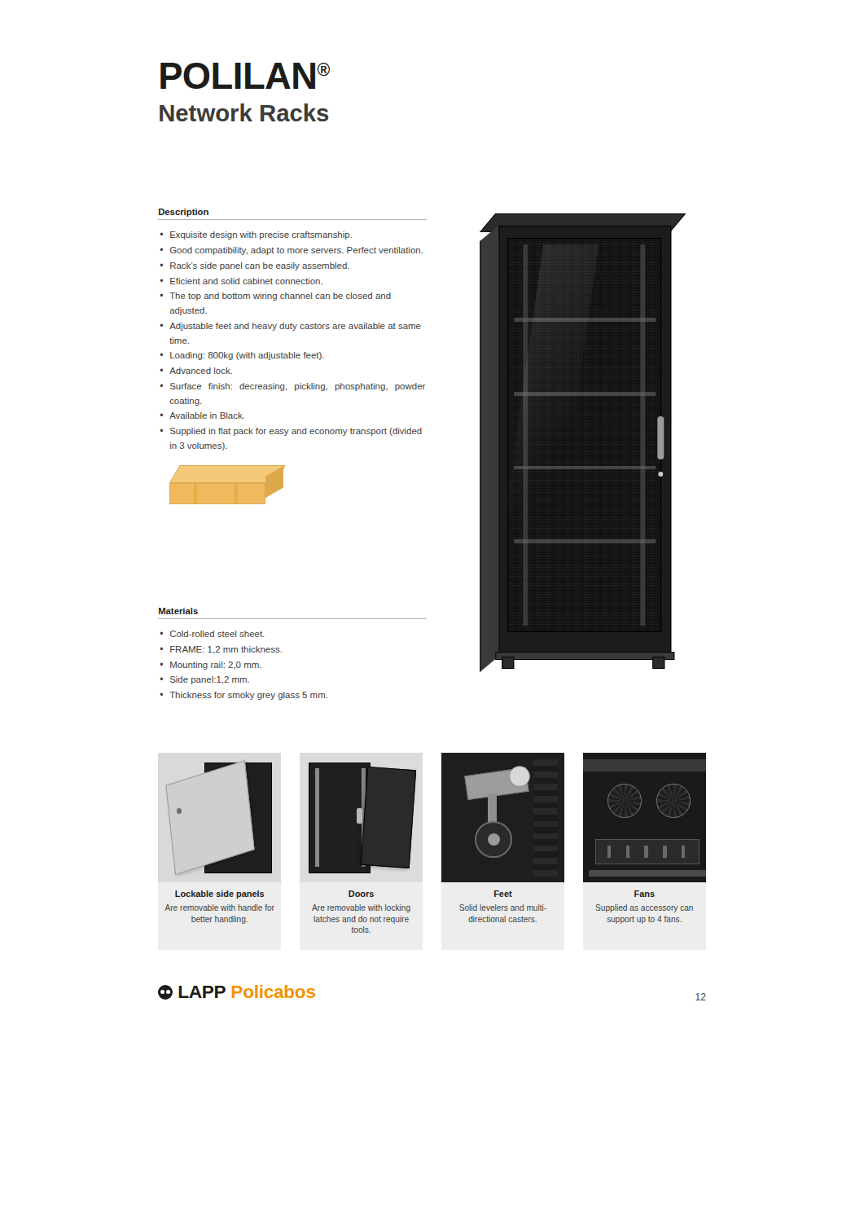POLILAN®
Network Racks
Description
Exquisite design with precise craftsmanship.
Good compatibility, adapt to more servers. Perfect ventilation.
Rack’s side panel can be easily assembled.
Eficient and solid cabinet connection.
The top and bottom wiring channel can be closed and adjusted.
Adjustable feet and heavy duty castors are available at same time.
Loading: 800kg (with adjustable feet).
Advanced lock.
Surface finish: decreasing, pickling, phosphating, powder coating.
Available in Black.
Supplied in flat pack for easy and economy transport (divided in 3 volumes).
Materials
Cold-rolled steel sheet.
FRAME: 1,2 mm thickness.
Mounting rail: 2,0 mm.
Side panel:1,2 mm.
Thickness for smoky grey glass 5 mm.
Lockable side panels Are removable with handle for better handling.
Doors Are removable with locking latches and do not require tools.
Feet Solid levelers and multi-directional casters.
Fans Supplied as accessory can support up to 4 fans.
LAPP Policabos
12